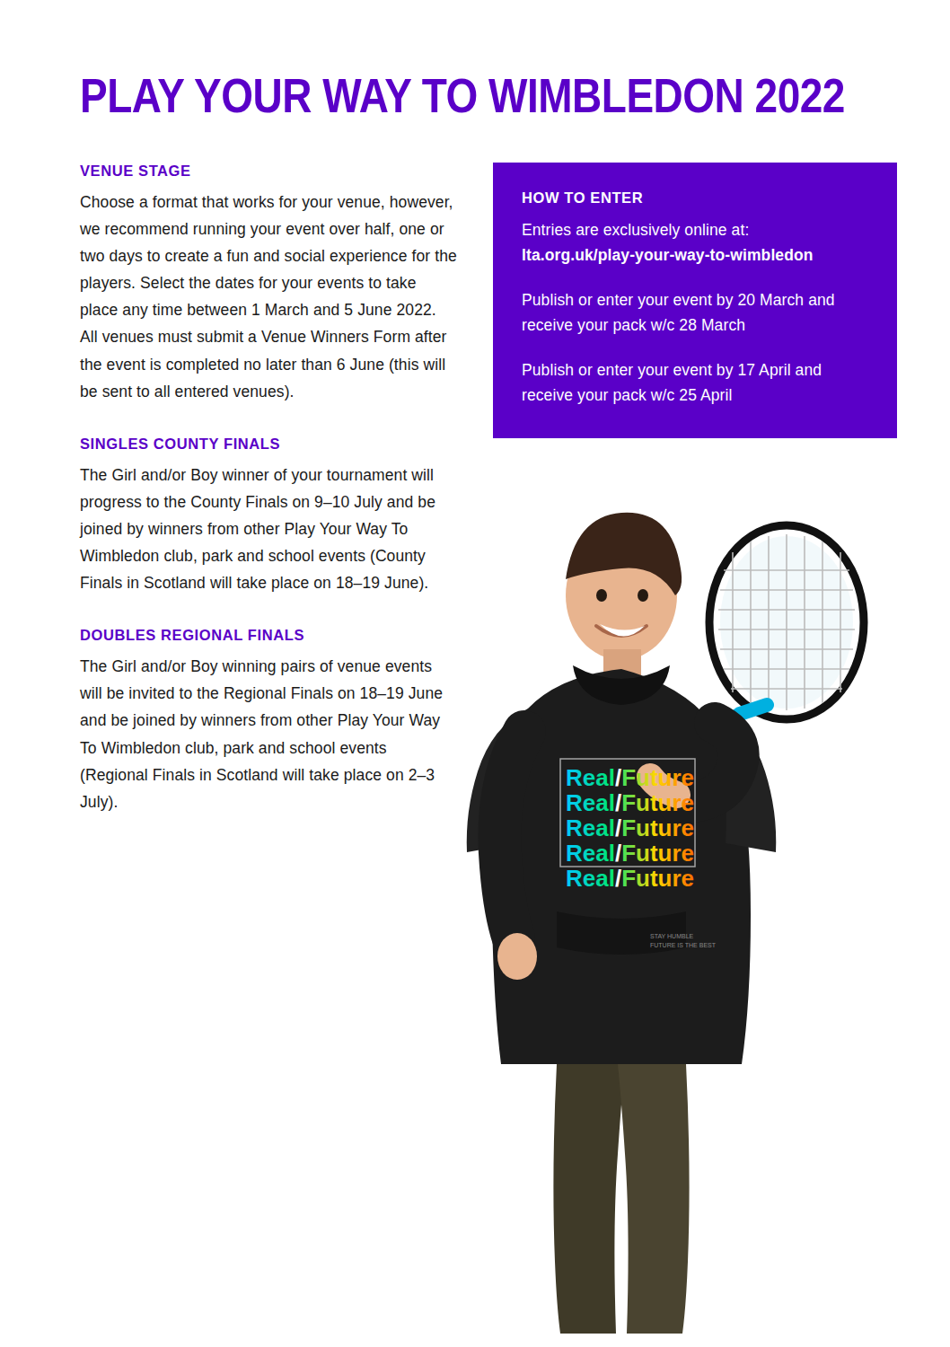Play Your Way to Wimbledon 2022
Venue Stage
Choose a format that works for your venue, however, we recommend running your event over half, one or two days to create a fun and social experience for the players. Select the dates for your events to take place any time between 1 March and 5 June 2022. All venues must submit a Venue Winners Form after the event is completed no later than 6 June (this will be sent to all entered venues).
Singles County Finals
The Girl and/or Boy winner of your tournament will progress to the County Finals on 9–10 July and be joined by winners from other Play Your Way To Wimbledon club, park and school events (County Finals in Scotland will take place on 18–19 June).
Doubles Regional Finals
The Girl and/or Boy winning pairs of venue events will be invited to the Regional Finals on 18–19 June and be joined by winners from other Play Your Way To Wimbledon club, park and school events (Regional Finals in Scotland will take place on 2–3 July).
How to Enter
Entries are exclusively online at:
lta.org.uk/play-your-way-to-wimbledon
Publish or enter your event by 20 March and receive your pack w/c 28 March
Publish or enter your event by 17 April and receive your pack w/c 25 April